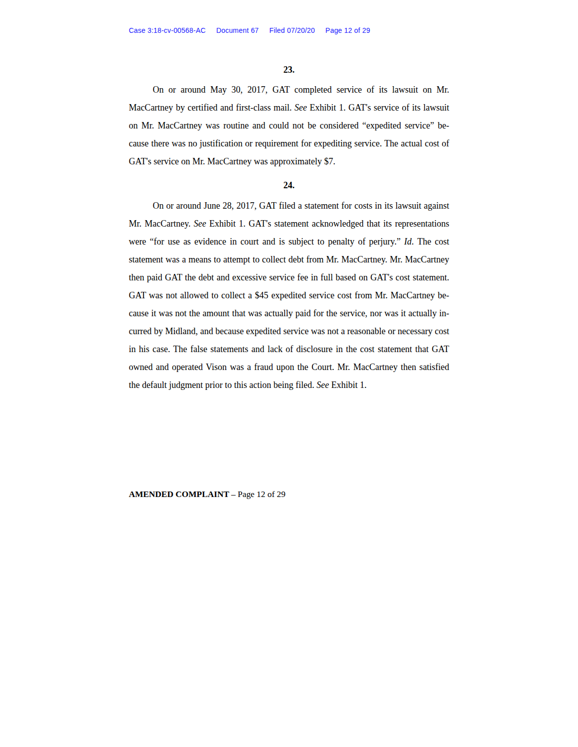Case 3:18-cv-00568-AC Document 67 Filed 07/20/20 Page 12 of 29
23.
On or around May 30, 2017, GAT completed service of its lawsuit on Mr. MacCartney by certified and first-class mail. See Exhibit 1. GAT's service of its lawsuit on Mr. MacCartney was routine and could not be considered “expedited service” because there was no justification or requirement for expediting service. The actual cost of GAT's service on Mr. MacCartney was approximately $7.
24.
On or around June 28, 2017, GAT filed a statement for costs in its lawsuit against Mr. MacCartney. See Exhibit 1. GAT's statement acknowledged that its representations were “for use as evidence in court and is subject to penalty of perjury.” Id. The cost statement was a means to attempt to collect debt from Mr. MacCartney. Mr. MacCartney then paid GAT the debt and excessive service fee in full based on GAT's cost statement. GAT was not allowed to collect a $45 expedited service cost from Mr. MacCartney because it was not the amount that was actually paid for the service, nor was it actually incurred by Midland, and because expedited service was not a reasonable or necessary cost in his case. The false statements and lack of disclosure in the cost statement that GAT owned and operated Vison was a fraud upon the Court. Mr. MacCartney then satisfied the default judgment prior to this action being filed. See Exhibit 1.
AMENDED COMPLAINT – Page 12 of 29